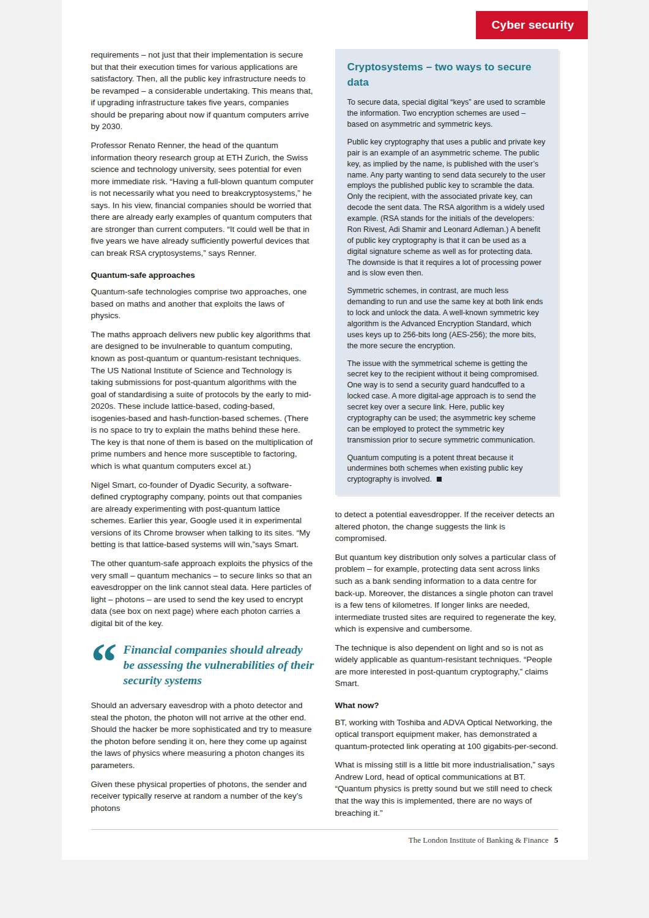Cyber security
requirements – not just that their implementation is secure but that their execution times for various applications are satisfactory. Then, all the public key infrastructure needs to be revamped – a considerable undertaking. This means that, if upgrading infrastructure takes five years, companies should be preparing about now if quantum computers arrive by 2030.
Professor Renato Renner, the head of the quantum information theory research group at ETH Zurich, the Swiss science and technology university, sees potential for even more immediate risk. “Having a full-blown quantum computer is not necessarily what you need to breakcryptosystems,” he says. In his view, financial companies should be worried that there are already early examples of quantum computers that are stronger than current computers. “It could well be that in five years we have already sufficiently powerful devices that can break RSA cryptosystems,” says Renner.
Quantum-safe approaches
Quantum-safe technologies comprise two approaches, one based on maths and another that exploits the laws of physics.
The maths approach delivers new public key algorithms that are designed to be invulnerable to quantum computing, known as post-quantum or quantum-resistant techniques. The US National Institute of Science and Technology is taking submissions for post-quantum algorithms with the goal of standardising a suite of protocols by the early to mid-2020s. These include lattice-based, coding-based, isogenies-based and hash-function-based schemes. (There is no space to try to explain the maths behind these here. The key is that none of them is based on the multiplication of prime numbers and hence more susceptible to factoring, which is what quantum computers excel at.)
Nigel Smart, co-founder of Dyadic Security, a software-defined cryptography company, points out that companies are already experimenting with post-quantum lattice schemes. Earlier this year, Google used it in experimental versions of its Chrome browser when talking to its sites. “My betting is that lattice-based systems will win,”says Smart.
The other quantum-safe approach exploits the physics of the very small – quantum mechanics – to secure links so that an eavesdropper on the link cannot steal data. Here particles of light – photons – are used to send the key used to encrypt data (see box on next page) where each photon carries a digital bit of the key.
“
Financial companies should already be assessing the vulnerabilities of their security systems
Should an adversary eavesdrop with a photo detector and steal the photon, the photon will not arrive at the other end. Should the hacker be more sophisticated and try to measure the photon before sending it on, here they come up against the laws of physics where measuring a photon changes its parameters.
Given these physical properties of photons, the sender and receiver typically reserve at random a number of the key’s photons
Cryptosystems – two ways to secure data
To secure data, special digital “keys” are used to scramble the information. Two encryption schemes are used – based on asymmetric and symmetric keys.
Public key cryptography that uses a public and private key pair is an example of an asymmetric scheme. The public key, as implied by the name, is published with the user’s name. Any party wanting to send data securely to the user employs the published public key to scramble the data. Only the recipient, with the associated private key, can decode the sent data. The RSA algorithm is a widely used example. (RSA stands for the initials of the developers: Ron Rivest, Adi Shamir and Leonard Adleman.) A benefit of public key cryptography is that it can be used as a digital signature scheme as well as for protecting data. The downside is that it requires a lot of processing power and is slow even then.
Symmetric schemes, in contrast, are much less demanding to run and use the same key at both link ends to lock and unlock the data. A well-known symmetric key algorithm is the Advanced Encryption Standard, which uses keys up to 256-bits long (AES-256); the more bits, the more secure the encryption.
The issue with the symmetrical scheme is getting the secret key to the recipient without it being compromised. One way is to send a security guard handcuffed to a locked case. A more digital-age approach is to send the secret key over a secure link. Here, public key cryptography can be used; the asymmetric key scheme can be employed to protect the symmetric key transmission prior to secure symmetric communication.
Quantum computing is a potent threat because it undermines both schemes when existing public key cryptography is involved.
to detect a potential eavesdropper. If the receiver detects an altered photon, the change suggests the link is compromised.
But quantum key distribution only solves a particular class of problem – for example, protecting data sent across links such as a bank sending information to a data centre for back-up. Moreover, the distances a single photon can travel is a few tens of kilometres. If longer links are needed, intermediate trusted sites are required to regenerate the key, which is expensive and cumbersome.
The technique is also dependent on light and so is not as widely applicable as quantum-resistant techniques. “People are more interested in post-quantum cryptography,” claims Smart.
What now?
BT, working with Toshiba and ADVA Optical Networking, the optical transport equipment maker, has demonstrated a quantum-protected link operating at 100 gigabits-per-second.
What is missing still is a little bit more industrialisation,” says Andrew Lord, head of optical communications at BT. “Quantum physics is pretty sound but we still need to check that the way this is implemented, there are no ways of breaching it.”
The London Institute of Banking & Finance 5